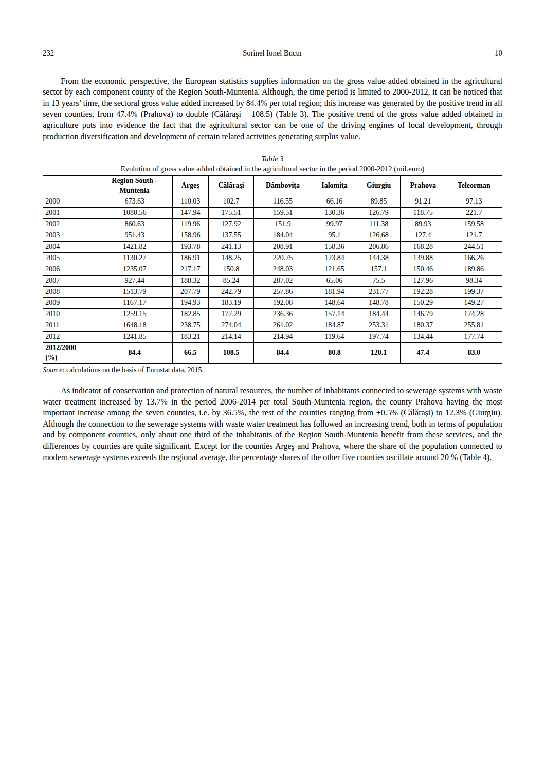232
Sorinel Ionel Bucur
10
From the economic perspective, the European statistics supplies information on the gross value added obtained in the agricultural sector by each component county of the Region South-Muntenia. Although, the time period is limited to 2000-2012, it can be noticed that in 13 years’ time, the sectoral gross value added increased by 84.4% per total region; this increase was generated by the positive trend in all seven counties, from 47.4% (Prahova) to double (Călăraşi – 108.5) (Table 3). The positive trend of the gross value added obtained in agriculture puts into evidence the fact that the agricultural sector can be one of the driving engines of local development, through production diversification and development of certain related activities generating surplus value.
Table 3 Evolution of gross value added obtained in the agricultural sector in the period 2000-2012 (mil.euro)
| | Region South - Muntenia | Argeş | Călăraşi | Dâmboviţa | Ialomiţa | Giurgiu | Prahova | Teleorman |
| --- | --- | --- | --- | --- | --- | --- | --- | --- |
| 2000 | 673.63 | 110.03 | 102.7 | 116.55 | 66.16 | 89.85 | 91.21 | 97.13 |
| 2001 | 1080.56 | 147.94 | 175.51 | 159.51 | 130.36 | 126.79 | 118.75 | 221.7 |
| 2002 | 860.63 | 119.96 | 127.92 | 151.9 | 99.97 | 111.38 | 89.93 | 159.58 |
| 2003 | 951.43 | 158.96 | 137.55 | 184.04 | 95.1 | 126.68 | 127.4 | 121.7 |
| 2004 | 1421.82 | 193.78 | 241.13 | 208.91 | 158.36 | 206.86 | 168.28 | 244.51 |
| 2005 | 1130.27 | 186.91 | 148.25 | 220.75 | 123.84 | 144.38 | 139.88 | 166.26 |
| 2006 | 1235.07 | 217.17 | 150.8 | 248.03 | 121.65 | 157.1 | 150.46 | 189.86 |
| 2007 | 927.44 | 188.32 | 85.24 | 287.02 | 65.06 | 75.5 | 127.96 | 98.34 |
| 2008 | 1513.79 | 207.79 | 242.79 | 257.86 | 181.94 | 231.77 | 192.28 | 199.37 |
| 2009 | 1167.17 | 194.93 | 183.19 | 192.08 | 148.64 | 148.78 | 150.29 | 149.27 |
| 2010 | 1259.15 | 182.85 | 177.29 | 236.36 | 157.14 | 184.44 | 146.79 | 174.28 |
| 2011 | 1648.18 | 238.75 | 274.04 | 261.02 | 184.87 | 253.31 | 180.37 | 255.81 |
| 2012 | 1241.85 | 183.21 | 214.14 | 214.94 | 119.64 | 197.74 | 134.44 | 177.74 |
| 2012/2000 (%) | 84.4 | 66.5 | 108.5 | 84.4 | 80.8 | 120.1 | 47.4 | 83.0 |
Source: calculations on the basis of Eurostat data, 2015.
As indicator of conservation and protection of natural resources, the number of inhabitants connected to sewerage systems with waste water treatment increased by 13.7% in the period 2006-2014 per total South-Muntenia region, the county Prahova having the most important increase among the seven counties, i.e. by 36.5%, the rest of the counties ranging from +0.5% (Călăraşi) to 12.3% (Giurgiu). Although the connection to the sewerage systems with waste water treatment has followed an increasing trend, both in terms of population and by component counties, only about one third of the inhabitants of the Region South-Muntenia benefit from these services, and the differences by counties are quite significant. Except for the counties Argeş and Prahova, where the share of the population connected to modern sewerage systems exceeds the regional average, the percentage shares of the other five counties oscillate around 20 % (Table 4).